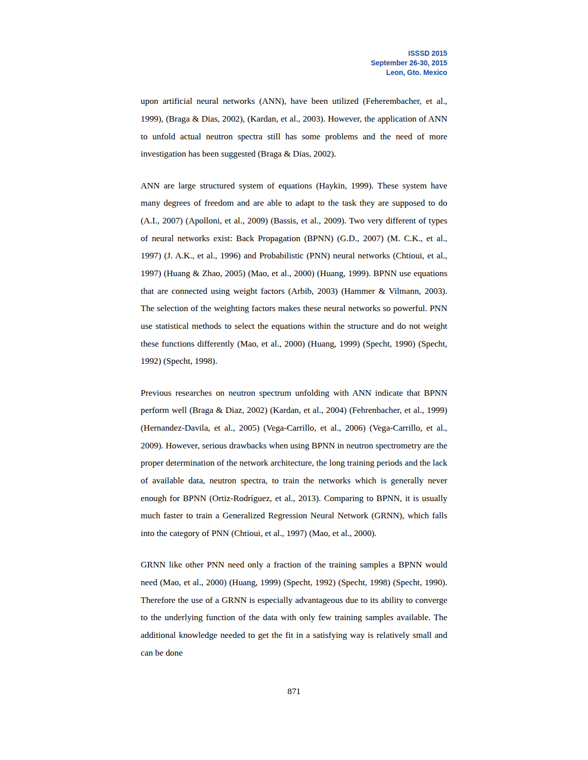ISSSD 2015
September 26-30, 2015
Leon, Gto. Mexico
upon artificial neural networks (ANN), have been utilized (Feherembacher, et al., 1999), (Braga & Dias, 2002), (Kardan, et al., 2003). However, the application of ANN to unfold actual neutron spectra still has some problems and the need of more investigation has been suggested (Braga & Dias, 2002).
ANN are large structured system of equations (Haykin, 1999). These system have many degrees of freedom and are able to adapt to the task they are supposed to do (A.I., 2007) (Apolloni, et al., 2009) (Bassis, et al., 2009). Two very different of types of neural networks exist: Back Propagation (BPNN) (G.D., 2007) (M. C.K., et al., 1997) (J. A.K., et al., 1996) and Probabilistic (PNN) neural networks (Chtioui, et al., 1997) (Huang & Zhao, 2005) (Mao, et al., 2000) (Huang, 1999). BPNN use equations that are connected using weight factors (Arbib, 2003) (Hammer & Vilmann, 2003). The selection of the weighting factors makes these neural networks so powerful. PNN use statistical methods to select the equations within the structure and do not weight these functions differently (Mao, et al., 2000) (Huang, 1999) (Specht, 1990) (Specht, 1992) (Specht, 1998).
Previous researches on neutron spectrum unfolding with ANN indicate that BPNN perform well (Braga & Diaz, 2002) (Kardan, et al., 2004) (Fehrenbacher, et al., 1999) (Hernandez-Davila, et al., 2005) (Vega-Carrillo, et al., 2006) (Vega-Carrillo, et al., 2009). However, serious drawbacks when using BPNN in neutron spectrometry are the proper determination of the network architecture, the long training periods and the lack of available data, neutron spectra, to train the networks which is generally never enough for BPNN (Ortiz-Rodríguez, et al., 2013). Comparing to BPNN, it is usually much faster to train a Generalized Regression Neural Network (GRNN), which falls into the category of PNN (Chtioui, et al., 1997) (Mao, et al., 2000).
GRNN like other PNN need only a fraction of the training samples a BPNN would need (Mao, et al., 2000) (Huang, 1999) (Specht, 1992) (Specht, 1998) (Specht, 1990). Therefore the use of a GRNN is especially advantageous due to its ability to converge to the underlying function of the data with only few training samples available. The additional knowledge needed to get the fit in a satisfying way is relatively small and can be done
871